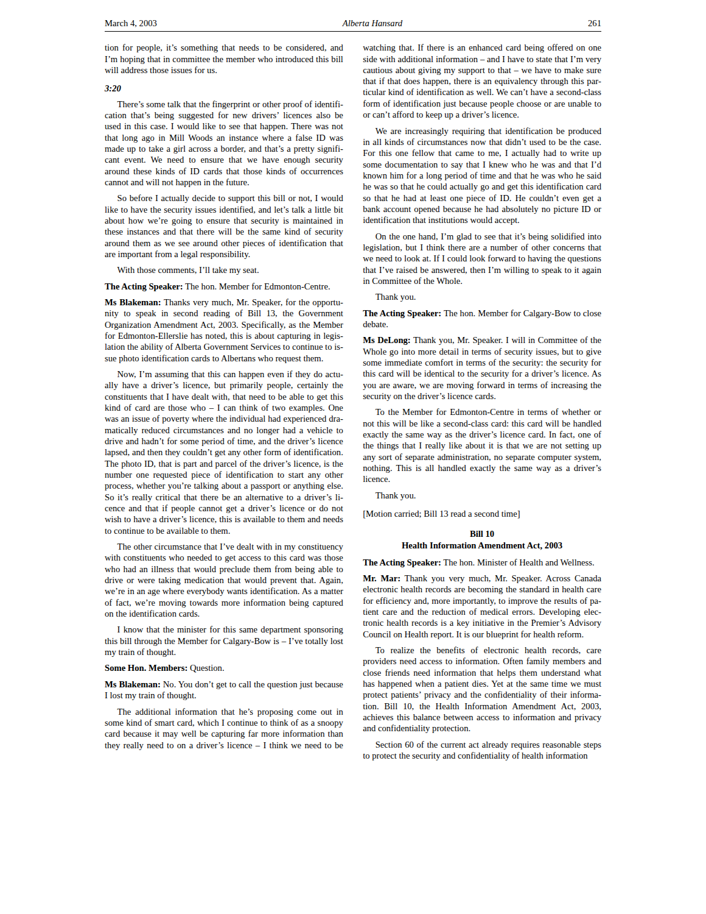March 4, 2003 Alberta Hansard 261
tion for people, it’s something that needs to be considered, and I’m hoping that in committee the member who introduced this bill will address those issues for us.
3:20
There’s some talk that the fingerprint or other proof of identification that’s being suggested for new drivers’ licences also be used in this case. I would like to see that happen. There was not that long ago in Mill Woods an instance where a false ID was made up to take a girl across a border, and that’s a pretty significant event. We need to ensure that we have enough security around these kinds of ID cards that those kinds of occurrences cannot and will not happen in the future.
So before I actually decide to support this bill or not, I would like to have the security issues identified, and let’s talk a little bit about how we’re going to ensure that security is maintained in these instances and that there will be the same kind of security around them as we see around other pieces of identification that are important from a legal responsibility.
With those comments, I’ll take my seat.
The Acting Speaker: The hon. Member for Edmonton-Centre.
Ms Blakeman: Thanks very much, Mr. Speaker, for the opportunity to speak in second reading of Bill 13, the Government Organization Amendment Act, 2003. Specifically, as the Member for Edmonton-Ellerslie has noted, this is about capturing in legislation the ability of Alberta Government Services to continue to issue photo identification cards to Albertans who request them.
Now, I’m assuming that this can happen even if they do actually have a driver’s licence, but primarily people, certainly the constituents that I have dealt with, that need to be able to get this kind of card are those who – I can think of two examples. One was an issue of poverty where the individual had experienced dramatically reduced circumstances and no longer had a vehicle to drive and hadn’t for some period of time, and the driver’s licence lapsed, and then they couldn’t get any other form of identification. The photo ID, that is part and parcel of the driver’s licence, is the number one requested piece of identification to start any other process, whether you’re talking about a passport or anything else. So it’s really critical that there be an alternative to a driver’s licence and that if people cannot get a driver’s licence or do not wish to have a driver’s licence, this is available to them and needs to continue to be available to them.
The other circumstance that I’ve dealt with in my constituency with constituents who needed to get access to this card was those who had an illness that would preclude them from being able to drive or were taking medication that would prevent that. Again, we’re in an age where everybody wants identification. As a matter of fact, we’re moving towards more information being captured on the identification cards.
I know that the minister for this same department sponsoring this bill through the Member for Calgary-Bow is – I’ve totally lost my train of thought.
Some Hon. Members: Question.
Ms Blakeman: No. You don’t get to call the question just because I lost my train of thought.
The additional information that he’s proposing come out in some kind of smart card, which I continue to think of as a snoopy card because it may well be capturing far more information than they really need to on a driver’s licence – I think we need to be watching that. If there is an enhanced card being offered on one side with additional information – and I have to state that I’m very cautious about giving my support to that – we have to make sure that if that does happen, there is an equivalency through this particular kind of identification as well. We can’t have a second-class form of identification just because people choose or are unable to or can’t afford to keep up a driver’s licence.
We are increasingly requiring that identification be produced in all kinds of circumstances now that didn’t used to be the case. For this one fellow that came to me, I actually had to write up some documentation to say that I knew who he was and that I’d known him for a long period of time and that he was who he said he was so that he could actually go and get this identification card so that he had at least one piece of ID. He couldn’t even get a bank account opened because he had absolutely no picture ID or identification that institutions would accept.
On the one hand, I’m glad to see that it’s being solidified into legislation, but I think there are a number of other concerns that we need to look at. If I could look forward to having the questions that I’ve raised be answered, then I’m willing to speak to it again in Committee of the Whole.
Thank you.
The Acting Speaker: The hon. Member for Calgary-Bow to close debate.
Ms DeLong: Thank you, Mr. Speaker. I will in Committee of the Whole go into more detail in terms of security issues, but to give some immediate comfort in terms of the security: the security for this card will be identical to the security for a driver’s licence. As you are aware, we are moving forward in terms of increasing the security on the driver’s licence cards.
To the Member for Edmonton-Centre in terms of whether or not this will be like a second-class card: this card will be handled exactly the same way as the driver’s licence card. In fact, one of the things that I really like about it is that we are not setting up any sort of separate administration, no separate computer system, nothing. This is all handled exactly the same way as a driver’s licence.
Thank you.
[Motion carried; Bill 13 read a second time]
Bill 10
Health Information Amendment Act, 2003
The Acting Speaker: The hon. Minister of Health and Wellness.
Mr. Mar: Thank you very much, Mr. Speaker. Across Canada electronic health records are becoming the standard in health care for efficiency and, more importantly, to improve the results of patient care and the reduction of medical errors. Developing electronic health records is a key initiative in the Premier’s Advisory Council on Health report. It is our blueprint for health reform.
To realize the benefits of electronic health records, care providers need access to information. Often family members and close friends need information that helps them understand what has happened when a patient dies. Yet at the same time we must protect patients’ privacy and the confidentiality of their information. Bill 10, the Health Information Amendment Act, 2003, achieves this balance between access to information and privacy and confidentiality protection.
Section 60 of the current act already requires reasonable steps to protect the security and confidentiality of health information